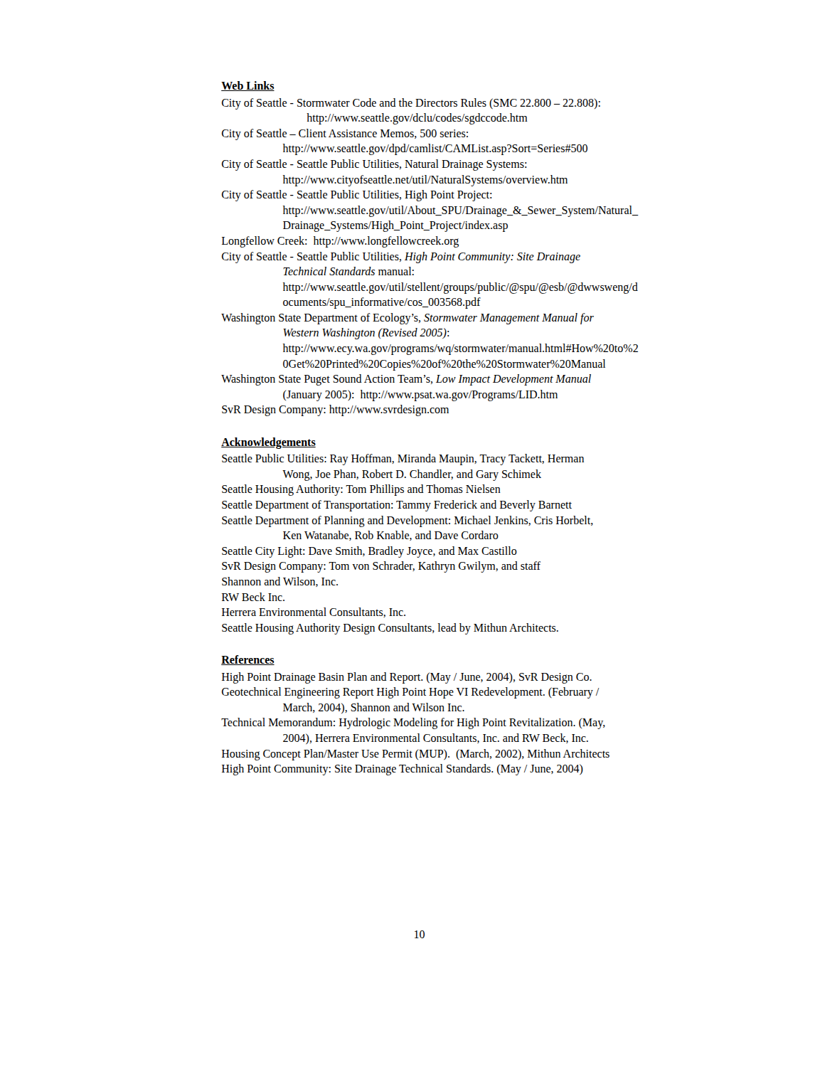Web Links
City of Seattle - Stormwater Code and the Directors Rules (SMC 22.800 – 22.808):
http://www.seattle.gov/dclu/codes/sgdccode.htm
City of Seattle – Client Assistance Memos, 500 series:
http://www.seattle.gov/dpd/camlist/CAMList.asp?Sort=Series#500
City of Seattle - Seattle Public Utilities, Natural Drainage Systems:
http://www.cityofseattle.net/util/NaturalSystems/overview.htm
City of Seattle - Seattle Public Utilities, High Point Project:
http://www.seattle.gov/util/About_SPU/Drainage_&_Sewer_System/Natural_
Drainage_Systems/High_Point_Project/index.asp
Longfellow Creek: http://www.longfellowcreek.org
City of Seattle - Seattle Public Utilities, High Point Community: Site Drainage
Technical Standards manual:
http://www.seattle.gov/util/stellent/groups/public/@spu/@esb/@dwwsweng/d
ocuments/spu_informative/cos_003568.pdf
Washington State Department of Ecology’s, Stormwater Management Manual for
Western Washington (Revised 2005):
http://www.ecy.wa.gov/programs/wq/stormwater/manual.html#How%20to%2
0Get%20Printed%20Copies%20of%20the%20Stormwater%20Manual
Washington State Puget Sound Action Team’s, Low Impact Development Manual
(January 2005): http://www.psat.wa.gov/Programs/LID.htm
SvR Design Company: http://www.svrdesign.com
Acknowledgements
Seattle Public Utilities: Ray Hoffman, Miranda Maupin, Tracy Tackett, Herman
Wong, Joe Phan, Robert D. Chandler, and Gary Schimek
Seattle Housing Authority: Tom Phillips and Thomas Nielsen
Seattle Department of Transportation: Tammy Frederick and Beverly Barnett
Seattle Department of Planning and Development: Michael Jenkins, Cris Horbelt,
Ken Watanabe, Rob Knable, and Dave Cordaro
Seattle City Light: Dave Smith, Bradley Joyce, and Max Castillo
SvR Design Company: Tom von Schrader, Kathryn Gwilym, and staff
Shannon and Wilson, Inc.
RW Beck Inc.
Herrera Environmental Consultants, Inc.
Seattle Housing Authority Design Consultants, lead by Mithun Architects.
References
High Point Drainage Basin Plan and Report. (May / June, 2004), SvR Design Co.
Geotechnical Engineering Report High Point Hope VI Redevelopment. (February /
March, 2004), Shannon and Wilson Inc.
Technical Memorandum: Hydrologic Modeling for High Point Revitalization. (May,
2004), Herrera Environmental Consultants, Inc. and RW Beck, Inc.
Housing Concept Plan/Master Use Permit (MUP). (March, 2002), Mithun Architects
High Point Community: Site Drainage Technical Standards. (May / June, 2004)
10